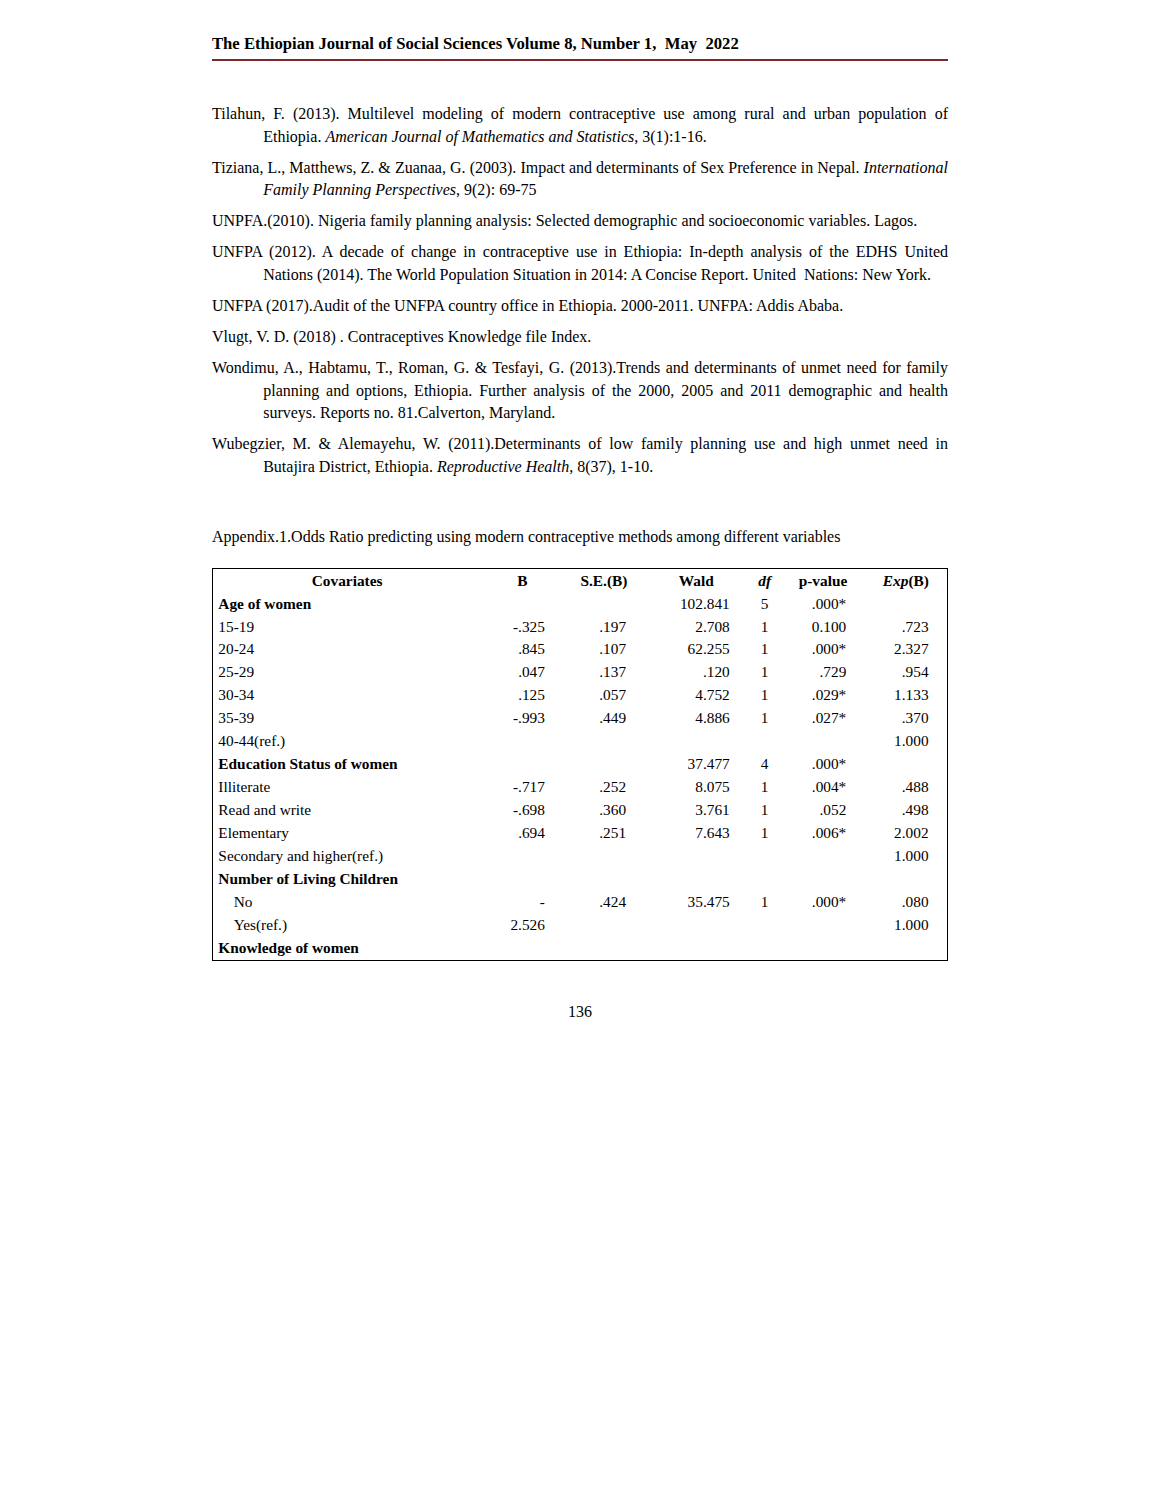The Ethiopian Journal of Social Sciences Volume 8, Number 1, May 2022
Tilahun, F. (2013). Multilevel modeling of modern contraceptive use among rural and urban population of Ethiopia. American Journal of Mathematics and Statistics, 3(1):1-16.
Tiziana, L., Matthews, Z. & Zuanaa, G. (2003). Impact and determinants of Sex Preference in Nepal. International Family Planning Perspectives, 9(2): 69-75
UNPFA.(2010). Nigeria family planning analysis: Selected demographic and socioeconomic variables. Lagos.
UNFPA (2012). A decade of change in contraceptive use in Ethiopia: In-depth analysis of the EDHS United Nations (2014). The World Population Situation in 2014: A Concise Report. United Nations: New York.
UNFPA (2017).Audit of the UNFPA country office in Ethiopia. 2000-2011. UNFPA: Addis Ababa.
Vlugt, V. D. (2018) . Contraceptives Knowledge file Index.
Wondimu, A., Habtamu, T., Roman, G. & Tesfayi, G. (2013).Trends and determinants of unmet need for family planning and options, Ethiopia. Further analysis of the 2000, 2005 and 2011 demographic and health surveys. Reports no. 81.Calverton, Maryland.
Wubegzier, M. & Alemayehu, W. (2011).Determinants of low family planning use and high unmet need in Butajira District, Ethiopia. Reproductive Health, 8(37), 1-10.
Appendix.1.Odds Ratio predicting using modern contraceptive methods among different variables
| Covariates | B | S.E.(B) | Wald | df | p-value | Exp (B) |
| --- | --- | --- | --- | --- | --- | --- |
| Age of women | | | 102.841 | 5 | .000* | |
| 15-19 | -.325 | .197 | 2.708 | 1 | 0.100 | .723 |
| 20-24 | .845 | .107 | 62.255 | 1 | .000* | 2.327 |
| 25-29 | .047 | .137 | .120 | 1 | .729 | .954 |
| 30-34 | .125 | .057 | 4.752 | 1 | .029* | 1.133 |
| 35-39 | -.993 | .449 | 4.886 | 1 | .027* | .370 |
| 40-44(ref.) | | | | | | 1.000 |
| Education Status of women | | | 37.477 | 4 | .000* | |
| Illiterate | -.717 | .252 | 8.075 | 1 | .004* | .488 |
| Read and write | -.698 | .360 | 3.761 | 1 | .052 | .498 |
| Elementary | .694 | .251 | 7.643 | 1 | .006* | 2.002 |
| Secondary and higher(ref.) | | | | | | 1.000 |
| Number of Living Children | | | | | | |
| No | - | .424 | 35.475 | 1 | .000* | .080 |
| Yes(ref.) | 2.526 | | | | | 1.000 |
| Knowledge of women | | | | | | |
136